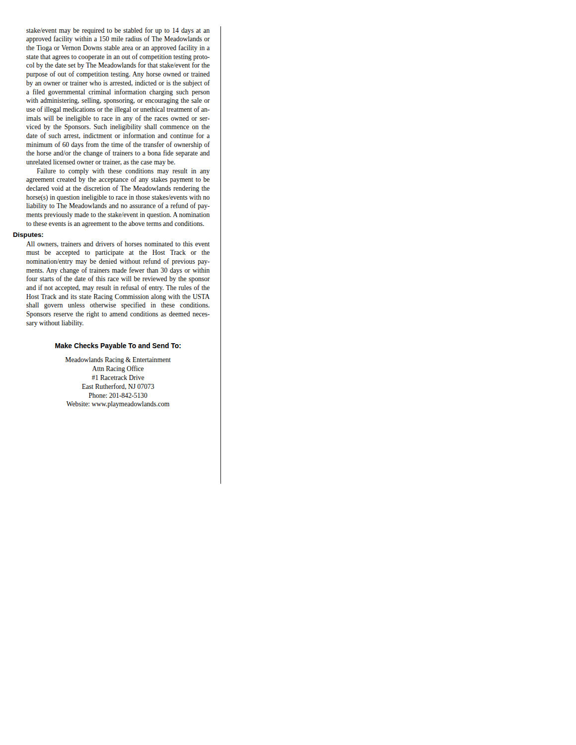stake/event may be required to be stabled for up to 14 days at an approved facility within a 150 mile radius of The Meadowlands or the Tioga or Vernon Downs stable area or an approved facility in a state that agrees to cooperate in an out of competition testing protocol by the date set by The Meadowlands for that stake/event for the purpose of out of competition testing. Any horse owned or trained by an owner or trainer who is arrested, indicted or is the subject of a filed governmental criminal information charging such person with administering, selling, sponsoring, or encouraging the sale or use of illegal medications or the illegal or unethical treatment of animals will be ineligible to race in any of the races owned or serviced by the Sponsors. Such ineligibility shall commence on the date of such arrest, indictment or information and continue for a minimum of 60 days from the time of the transfer of ownership of the horse and/or the change of trainers to a bona fide separate and unrelated licensed owner or trainer, as the case may be.
Failure to comply with these conditions may result in any agreement created by the acceptance of any stakes payment to be declared void at the discretion of The Meadowlands rendering the horse(s) in question ineligible to race in those stakes/events with no liability to The Meadowlands and no assurance of a refund of payments previously made to the stake/event in question. A nomination to these events is an agreement to the above terms and conditions.
Disputes:
All owners, trainers and drivers of horses nominated to this event must be accepted to participate at the Host Track or the nomination/entry may be denied without refund of previous payments. Any change of trainers made fewer than 30 days or within four starts of the date of this race will be reviewed by the sponsor and if not accepted, may result in refusal of entry. The rules of the Host Track and its state Racing Commission along with the USTA shall govern unless otherwise specified in these conditions. Sponsors reserve the right to amend conditions as deemed necessary without liability.
Make Checks Payable To and Send To:
Meadowlands Racing & Entertainment
Attn Racing Office
#1 Racetrack Drive
East Rutherford, NJ 07073
Phone: 201-842-5130
Website: www.playmeadowlands.com